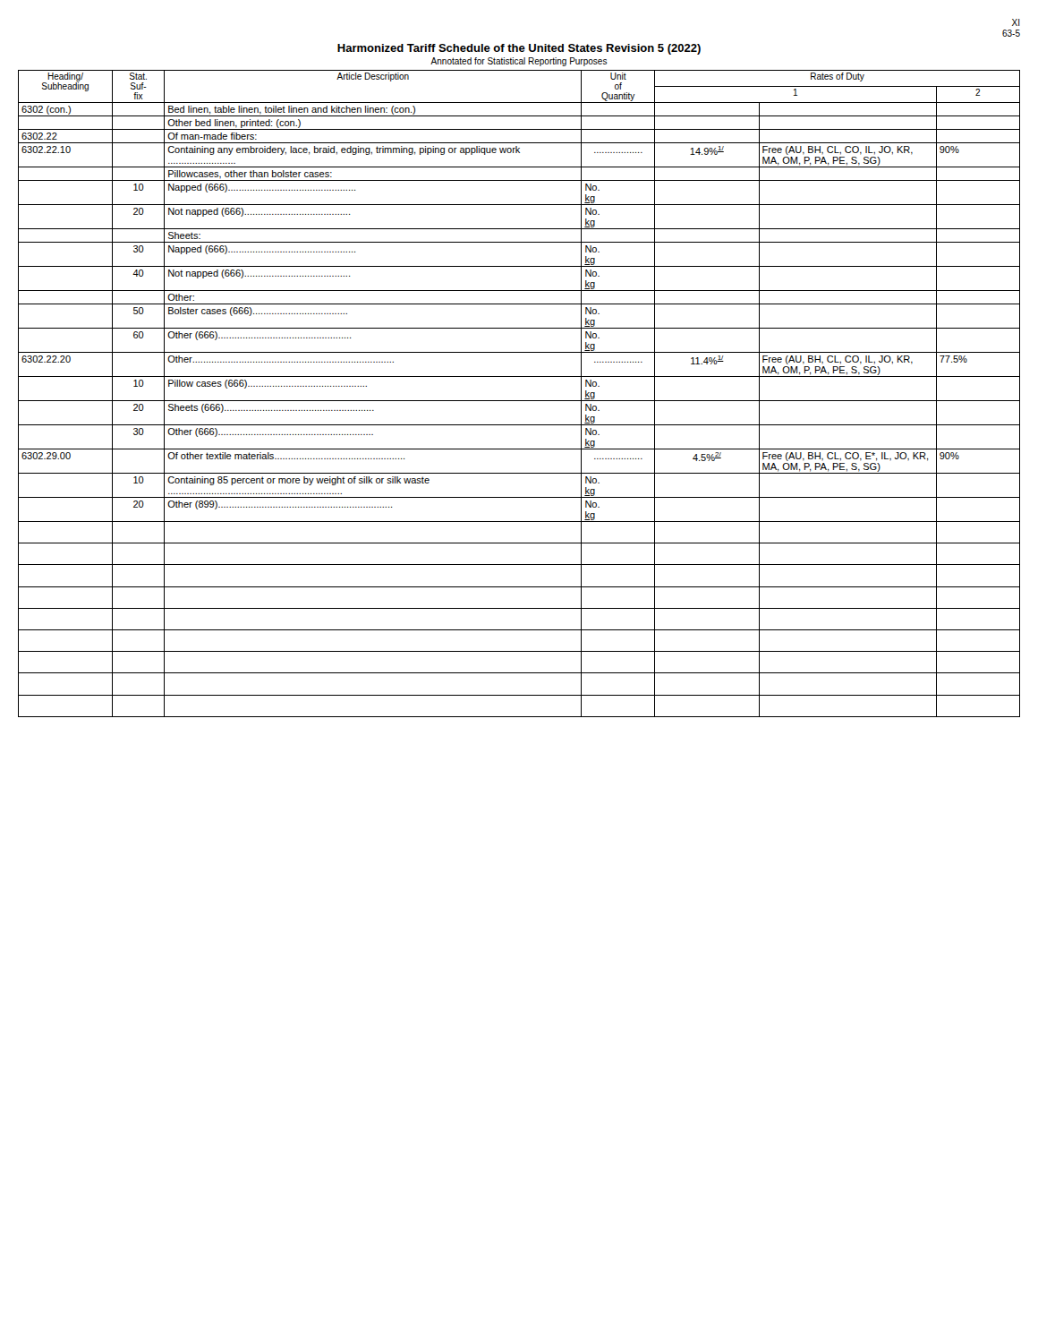XI
63-5
Harmonized Tariff Schedule of the United States Revision 5 (2022)
Annotated for Statistical Reporting Purposes
| Heading/ Subheading | Stat. Suf- fix | Article Description | Unit of Quantity | Rates of Duty |
| --- | --- | --- | --- | --- |
| 1 | 2 |
| 6302 (con.) | | Bed linen, table linen, toilet linen and kitchen linen: (con.) | | | | |
| | | Other bed linen, printed: (con.) | | | | |
| 6302.22 | | Of man-made fibers: | | | | |
| 6302.22.10 | | Containing any embroidery, lace, braid, edging, trimming, piping or applique work ......................... | .................. | 14.9% 1/ | Free (AU, BH, CL, CO, IL, JO, KR, MA, OM, P, PA, PE, S, SG) | 90% |
| | | Pillowcases, other than bolster cases: | | | | |
| | 10 | Napped (666) ............................................... | No. kg | | | |
| | 20 | Not napped (666) ....................................... | No. kg | | | |
| | | Sheets: | | | | |
| | 30 | Napped (666) ............................................... | No. kg | | | |
| | 40 | Not napped (666) ....................................... | No. kg | | | |
| | | Other: | | | | |
| | 50 | Bolster cases (666) ................................... | No. kg | | | |
| | 60 | Other (666) ................................................. | No. kg | | | |
| 6302.22.20 | | Other .......................................................................... | .................. | 11.4% 1/ | Free (AU, BH, CL, CO, IL, JO, KR, MA, OM, P, PA, PE, S, SG) | 77.5% |
| | 10 | Pillow cases (666) ............................................ | No. kg | | | |
| | 20 | Sheets (666) ....................................................... | No. kg | | | |
| | 30 | Other (666) ......................................................... | No. kg | | | |
| 6302.29.00 | | Of other textile materials ................................................ | .................. | 4.5% 2/ | Free (AU, BH, CL, CO, E*, IL, JO, KR, MA, OM, P, PA, PE, S, SG) | 90% |
| | 10 | Containing 85 percent or more by weight of silk or silk waste ................................................................ | No. kg | | | |
| | 20 | Other (899) ................................................................ | No. kg | | | |